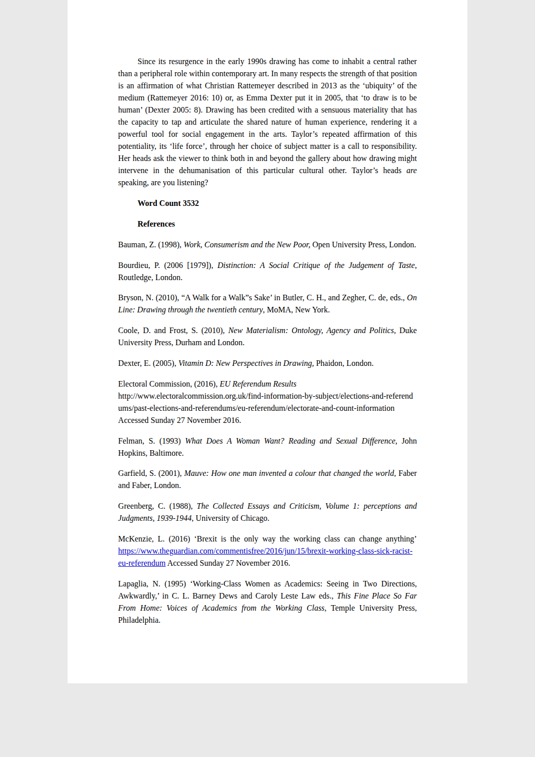Since its resurgence in the early 1990s drawing has come to inhabit a central rather than a peripheral role within contemporary art. In many respects the strength of that position is an affirmation of what Christian Rattemeyer described in 2013 as the ‘ubiquity’ of the medium (Rattemeyer 2016: 10) or, as Emma Dexter put it in 2005, that ‘to draw is to be human’ (Dexter 2005: 8). Drawing has been credited with a sensuous materiality that has the capacity to tap and articulate the shared nature of human experience, rendering it a powerful tool for social engagement in the arts. Taylor’s repeated affirmation of this potentiality, its ‘life force’, through her choice of subject matter is a call to responsibility. Her heads ask the viewer to think both in and beyond the gallery about how drawing might intervene in the dehumanisation of this particular cultural other. Taylor’s heads are speaking, are you listening?
Word Count 3532
References
Bauman, Z. (1998), Work, Consumerism and the New Poor, Open University Press, London.
Bourdieu, P. (2006 [1979]), Distinction: A Social Critique of the Judgement of Taste, Routledge, London.
Bryson, N. (2010), “A Walk for a Walk”s Sake’ in Butler, C. H., and Zegher, C. de, eds., On Line: Drawing through the twentieth century, MoMA, New York.
Coole, D. and Frost, S. (2010), New Materialism: Ontology, Agency and Politics, Duke University Press, Durham and London.
Dexter, E. (2005), Vitamin D: New Perspectives in Drawing, Phaidon, London.
Electoral Commission, (2016), EU Referendum Results
http://www.electoralcommission.org.uk/find-information-by-subject/elections-and-referendums/past-elections-and-referendums/eu-referendum/electorate-and-count-information
Accessed Sunday 27 November 2016.
Felman, S. (1993) What Does A Woman Want? Reading and Sexual Difference, John Hopkins, Baltimore.
Garfield, S. (2001), Mauve: How one man invented a colour that changed the world, Faber and Faber, London.
Greenberg, C. (1988), The Collected Essays and Criticism, Volume 1: perceptions and Judgments, 1939-1944, University of Chicago.
McKenzie, L. (2016) ‘Brexit is the only way the working class can change anything’ https://www.theguardian.com/commentisfree/2016/jun/15/brexit-working-class-sick-racist-eu-referendum Accessed Sunday 27 November 2016.
Lapaglia, N. (1995) ‘Working-Class Women as Academics: Seeing in Two Directions, Awkwardly,’ in C. L. Barney Dews and Caroly Leste Law eds., This Fine Place So Far From Home: Voices of Academics from the Working Class, Temple University Press, Philadelphia.